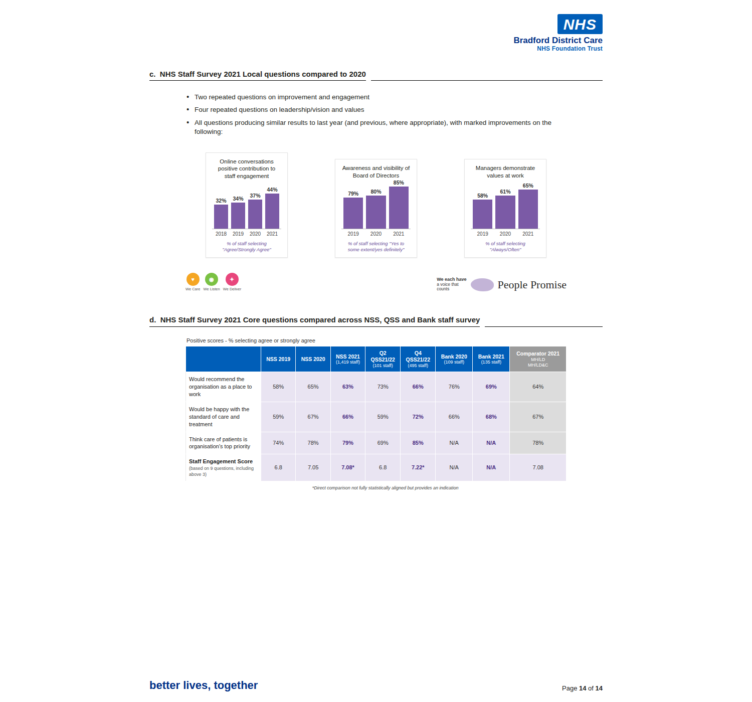NHS
Bradford District Care
NHS Foundation Trust
c. NHS Staff Survey 2021 Local questions compared to 2020
Two repeated questions on improvement and engagement
Four repeated questions on leadership/vision and values
All questions producing similar results to last year (and previous, where appropriate), with marked improvements on the following:
Online conversations positive contribution to staff engagement
32%
34%
37%
44%
2018201920202021
% of staff selecting "Agree/Strongly Agree"
Awareness and visibility of Board of Directors
79%
80%
85%
201920202021
% of staff selecting "Yes to some extent/yes definitely"
Managers demonstrate values at work
58%
61%
65%
201920202021
% of staff selecting "Always/Often"
♥
We Care
◉
We Listen
✦
We Deliver
We each have a voice that
counts
People Promise
d. NHS Staff Survey 2021 Core questions compared across NSS, QSS and Bank staff survey
Positive scores - % selecting agree or strongly agree
| | NSS 2019 | NSS 2020 | NSS 2021 (1,419 staff) | Q2 QSS21/22 (101 staff) | Q4 QSS21/22 (495 staff) | Bank 2020 (109 staff) | Bank 2021 (135 staff) | Comparator 2021 MH/LD MH/LD&C |
| --- | --- | --- | --- | --- | --- | --- | --- | --- |
| Would recommend the organisation as a place to work | 58% | 65% | 63% | 73% | 66% | 76% | 69% | 64% |
| Would be happy with the standard of care and treatment | 59% | 67% | 66% | 59% | 72% | 66% | 68% | 67% |
| Think care of patients is organisation's top priority | 74% | 78% | 79% | 69% | 85% | N/A | N/A | 78% |
| Staff Engagement Score (based on 9 questions, including above 3) | 6.8 | 7.05 | 7.08* | 6.8 | 7.22* | N/A | N/A | 7.08 |
| | *Direct comparison not fully statistically aligned but provides an indication | |
better lives, together
Page 14 of 14